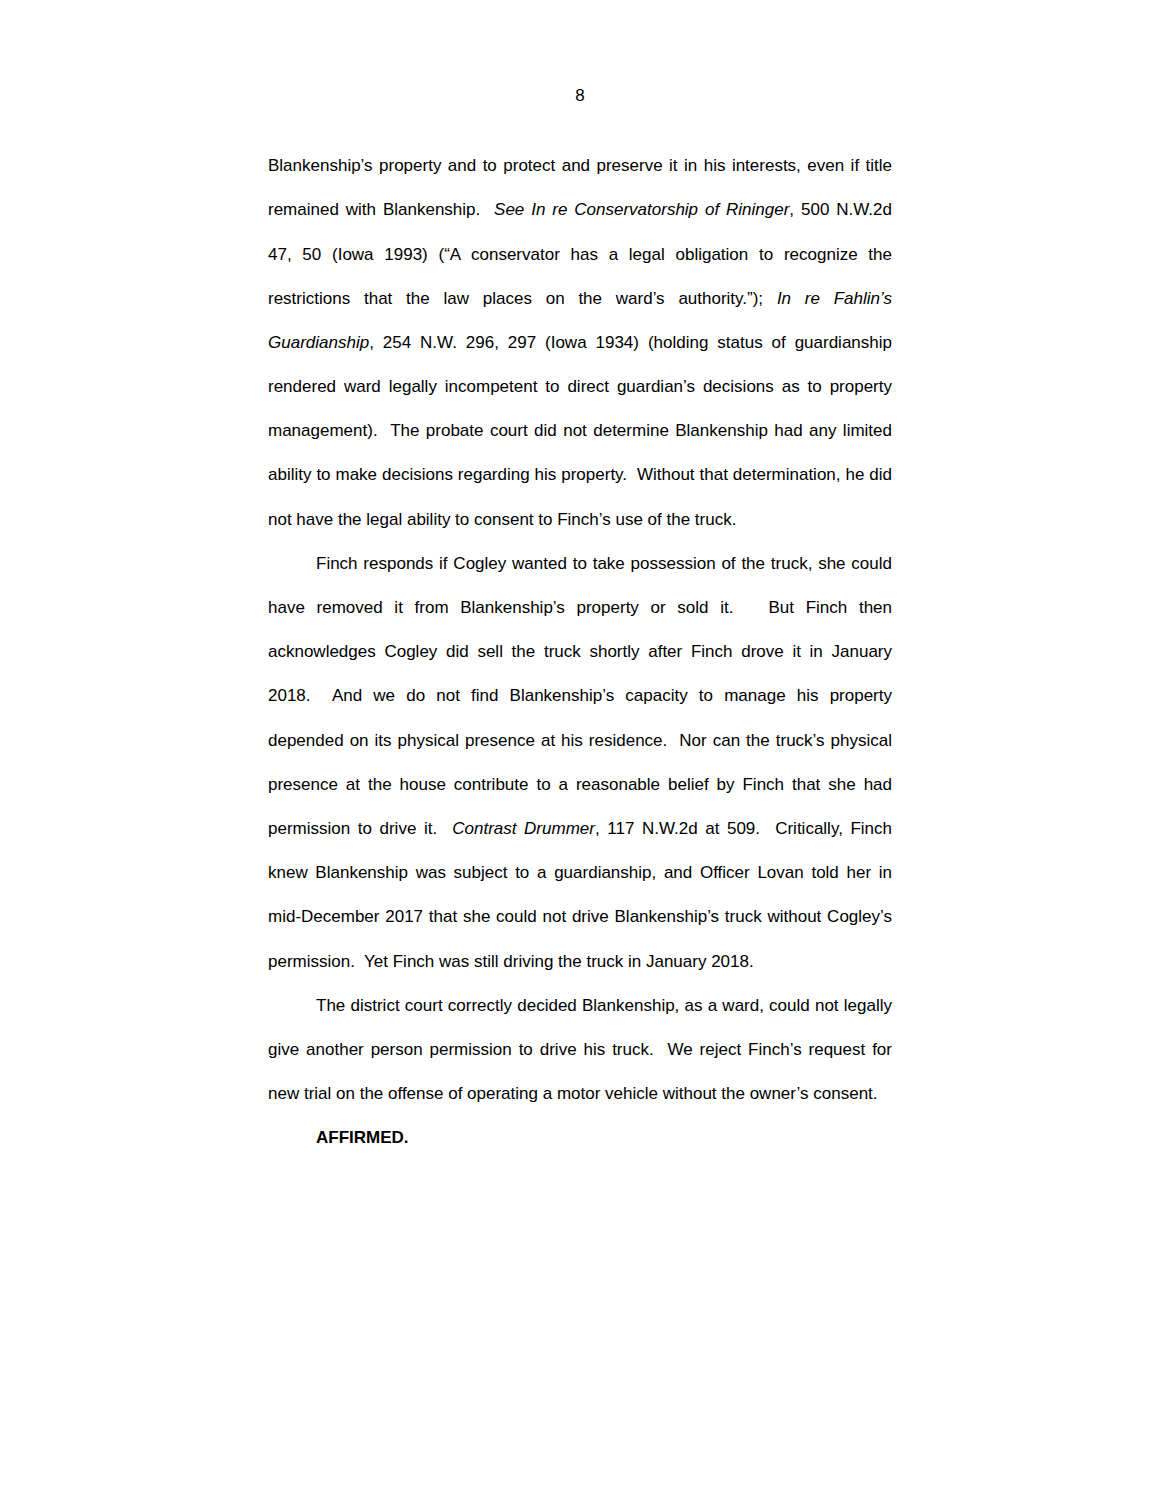8
Blankenship’s property and to protect and preserve it in his interests, even if title remained with Blankenship. See In re Conservatorship of Rininger, 500 N.W.2d 47, 50 (Iowa 1993) (“A conservator has a legal obligation to recognize the restrictions that the law places on the ward’s authority.”); In re Fahlin’s Guardianship, 254 N.W. 296, 297 (Iowa 1934) (holding status of guardianship rendered ward legally incompetent to direct guardian’s decisions as to property management). The probate court did not determine Blankenship had any limited ability to make decisions regarding his property. Without that determination, he did not have the legal ability to consent to Finch’s use of the truck.
Finch responds if Cogley wanted to take possession of the truck, she could have removed it from Blankenship’s property or sold it. But Finch then acknowledges Cogley did sell the truck shortly after Finch drove it in January 2018. And we do not find Blankenship’s capacity to manage his property depended on its physical presence at his residence. Nor can the truck’s physical presence at the house contribute to a reasonable belief by Finch that she had permission to drive it. Contrast Drummer, 117 N.W.2d at 509. Critically, Finch knew Blankenship was subject to a guardianship, and Officer Lovan told her in mid-December 2017 that she could not drive Blankenship’s truck without Cogley’s permission. Yet Finch was still driving the truck in January 2018.
The district court correctly decided Blankenship, as a ward, could not legally give another person permission to drive his truck. We reject Finch’s request for new trial on the offense of operating a motor vehicle without the owner’s consent.
AFFIRMED.